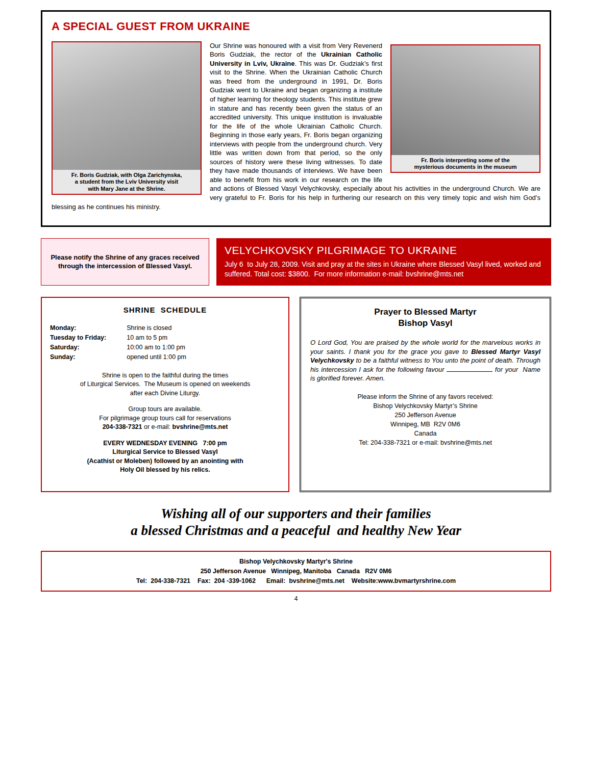A SPECIAL GUEST FROM UKRAINE
Fr. Boris Gudziak, with Olga Zarichynska,
a student from the Lviv University visit
with Mary Jane at the Shrine.
Fr. Boris interpreting some of the
mysterious documents in the museum
Our Shrine was honoured with a visit from Very Revenerd Boris Gudziak, the rector of the Ukrainian Catholic University in Lviv, Ukraine. This was Dr. Gudziak’s first visit to the Shrine. When the Ukrainian Catholic Church was freed from the underground in 1991, Dr. Boris Gudziak went to Ukraine and began organizing a institute of higher learning for theology students. This institute grew in stature and has recently been given the status of an accredited university. This unique institution is invaluable for the life of the whole Ukrainian Catholic Church. Beginning in those early years, Fr. Boris began organizing interviews with people from the underground church. Very little was written down from that period, so the only sources of history were these living witnesses. To date they have made thousands of interviews. We have been able to benefit from his work in our research on the life and actions of Blessed Vasyl Velychkovsky, especially about his activities in the underground Church. We are very grateful to Fr. Boris for his help in furthering our research on this very timely topic and wish him God’s blessing as he continues his ministry.
Please notify the Shrine of any graces received through the intercession of Blessed Vasyl.
VELYCHKOVSKY PILGRIMAGE TO UKRAINE
July 6 to July 28, 2009. Visit and pray at the sites in Ukraine where Blessed Vasyl lived, worked and suffered. Total cost: $3800. For more information e-mail: bvshrine@mts.net
SHRINE SCHEDULE
| Monday: | Shrine is closed |
| Tuesday to Friday: | 10 am to 5 pm |
| Saturday: | 10:00 am to 1:00 pm |
| Sunday: | opened until 1:00 pm |
Shrine is open to the faithful during the times
of Liturgical Services. The Museum is opened on weekends
after each Divine Liturgy.
Group tours are available.
For pilgrimage group tours call for reservations
204-338-7321 or e-mail: bvshrine@mts.net
EVERY WEDNESDAY EVENING 7:00 pm
Liturgical Service to Blessed Vasyl
(Acathist or Moleben) followed by an anointing with
Holy Oil blessed by his relics.
Prayer to Blessed Martyr
Bishop Vasyl
O Lord God, You are praised by the whole world for the marvelous works in your saints. I thank you for the grace you gave to Blessed Martyr Vasyl Velychkovsky to be a faithful witness to You unto the point of death. Through his intercession I ask for the following favour for your Name is glorified forever. Amen.
Please inform the Shrine of any favors received:
Bishop Velychkovsky Martyr’s Shrine
250 Jefferson Avenue
Winnipeg, MB R2V 0M6
Canada
Tel: 204-338-7321 or e-mail: bvshrine@mts.net
Wishing all of our supporters and their families
a blessed Christmas and a peaceful and healthy New Year
Bishop Velychkovsky Martyr's Shrine
250 Jefferson Avenue Winnipeg, Manitoba Canada R2V 0M6
Tel: 204-338-7321 Fax: 204 -339-1062 Email: bvshrine@mts.net Website:www.bvmartyrshrine.com
4